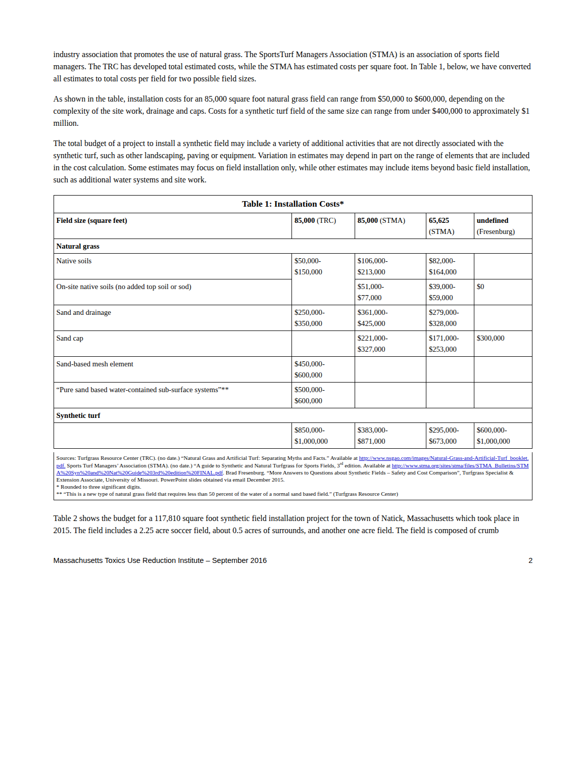industry association that promotes the use of natural grass. The SportsTurf Managers Association (STMA) is an association of sports field managers. The TRC has developed total estimated costs, while the STMA has estimated costs per square foot. In Table 1, below, we have converted all estimates to total costs per field for two possible field sizes.
As shown in the table, installation costs for an 85,000 square foot natural grass field can range from $50,000 to $600,000, depending on the complexity of the site work, drainage and caps. Costs for a synthetic turf field of the same size can range from under $400,000 to approximately $1 million.
The total budget of a project to install a synthetic field may include a variety of additional activities that are not directly associated with the synthetic turf, such as other landscaping, paving or equipment. Variation in estimates may depend in part on the range of elements that are included in the cost calculation. Some estimates may focus on field installation only, while other estimates may include items beyond basic field installation, such as additional water systems and site work.
Table 1: Installation Costs*
| Field size (square feet) | 85,000 (TRC) | 85,000 (STMA) | 65,625 (STMA) | undefined (Fresenburg) |
| --- | --- | --- | --- | --- |
| Natural grass |
| Native soils | $50,000- $150,000 | $106,000- $213,000 | $82,000- $164,000 | |
| On-site native soils (no added top soil or sod) | $51,000- $77,000 | $39,000- $59,000 | $0 |
| Sand and drainage | $250,000- $350,000 | $361,000- $425,000 | $279,000- $328,000 | |
| Sand cap | | $221,000- $327,000 | $171,000- $253,000 | $300,000 |
| Sand-based mesh element | $450,000- $600,000 | | | |
| “Pure sand based water-contained sub-surface systems”** | $500,000- $600,000 | | | |
| Synthetic turf |
| | $850,000- $1,000,000 | $383,000- $871,000 | $295,000- $673,000 | $600,000- $1,000,000 |
Sources: Turfgrass Resource Center (TRC). (no date.) “Natural Grass and Artificial Turf: Separating Myths and Facts.” Available at http://www.nsgao.com/images/Natural-Grass-and-Artificial-Turf_booklet.pdf. Sports Turf Managers’ Association (STMA). (no date.) “A guide to Synthetic and Natural Turfgrass for Sports Fields, 3rd edition. Available at http://www.stma.org/sites/stma/files/STMA_Bulletins/STMA%20Syn%20and%20Nat%20Guide%203rd%20edition%20FINAL.pdf. Brad Fresenburg. “More Answers to Questions about Synthetic Fields – Safety and Cost Comparison”, Turfgrass Specialist & Extension Associate, University of Missouri. PowerPoint slides obtained via email December 2015.
* Rounded to three significant digits.
** “This is a new type of natural grass field that requires less than 50 percent of the water of a normal sand based field.” (Turfgrass Resource Center)
Table 2 shows the budget for a 117,810 square foot synthetic field installation project for the town of Natick, Massachusetts which took place in 2015. The field includes a 2.25 acre soccer field, about 0.5 acres of surrounds, and another one acre field. The field is composed of crumb
Massachusetts Toxics Use Reduction Institute – September 2016 2